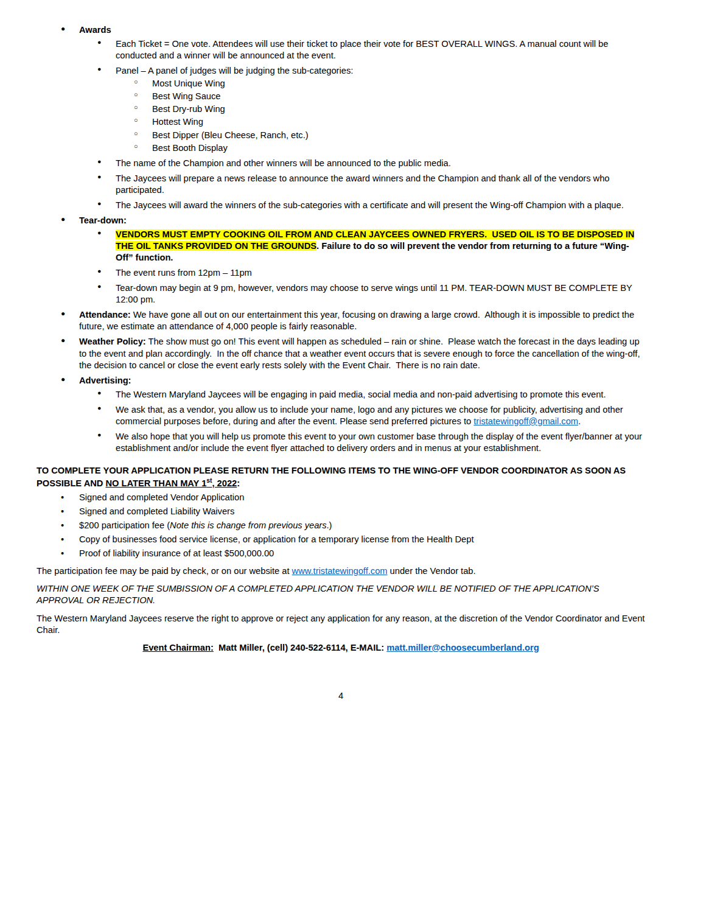Awards
Each Ticket = One vote. Attendees will use their ticket to place their vote for BEST OVERALL WINGS. A manual count will be conducted and a winner will be announced at the event.
Panel – A panel of judges will be judging the sub-categories:
Most Unique Wing
Best Wing Sauce
Best Dry-rub Wing
Hottest Wing
Best Dipper (Bleu Cheese, Ranch, etc.)
Best Booth Display
The name of the Champion and other winners will be announced to the public media.
The Jaycees will prepare a news release to announce the award winners and the Champion and thank all of the vendors who participated.
The Jaycees will award the winners of the sub-categories with a certificate and will present the Wing-off Champion with a plaque.
Tear-down:
VENDORS MUST EMPTY COOKING OIL FROM AND CLEAN JAYCEES OWNED FRYERS. USED OIL IS TO BE DISPOSED IN THE OIL TANKS PROVIDED ON THE GROUNDS. Failure to do so will prevent the vendor from returning to a future “Wing-Off” function.
The event runs from 12pm – 11pm
Tear-down may begin at 9 pm, however, vendors may choose to serve wings until 11 PM. TEAR-DOWN MUST BE COMPLETE BY 12:00 pm.
Attendance: We have gone all out on our entertainment this year, focusing on drawing a large crowd. Although it is impossible to predict the future, we estimate an attendance of 4,000 people is fairly reasonable.
Weather Policy: The show must go on! This event will happen as scheduled – rain or shine. Please watch the forecast in the days leading up to the event and plan accordingly. In the off chance that a weather event occurs that is severe enough to force the cancellation of the wing-off, the decision to cancel or close the event early rests solely with the Event Chair. There is no rain date.
Advertising:
The Western Maryland Jaycees will be engaging in paid media, social media and non-paid advertising to promote this event.
We ask that, as a vendor, you allow us to include your name, logo and any pictures we choose for publicity, advertising and other commercial purposes before, during and after the event. Please send preferred pictures to tristatewingoff@gmail.com.
We also hope that you will help us promote this event to your own customer base through the display of the event flyer/banner at your establishment and/or include the event flyer attached to delivery orders and in menus at your establishment.
TO COMPLETE YOUR APPLICATION PLEASE RETURN THE FOLLOWING ITEMS TO THE WING-OFF VENDOR COORDINATOR AS SOON AS POSSIBLE AND NO LATER THAN MAY 1st, 2022:
Signed and completed Vendor Application
Signed and completed Liability Waivers
$200 participation fee (Note this is change from previous years.)
Copy of businesses food service license, or application for a temporary license from the Health Dept
Proof of liability insurance of at least $500,000.00
The participation fee may be paid by check, or on our website at www.tristatewingoff.com under the Vendor tab.
WITHIN ONE WEEK OF THE SUMBISSION OF A COMPLETED APPLICATION THE VENDOR WILL BE NOTIFIED OF THE APPLICATION’S APPROVAL OR REJECTION.
The Western Maryland Jaycees reserve the right to approve or reject any application for any reason, at the discretion of the Vendor Coordinator and Event Chair.
Event Chairman: Matt Miller, (cell) 240-522-6114, E-MAIL: matt.miller@choosecumberland.org
4